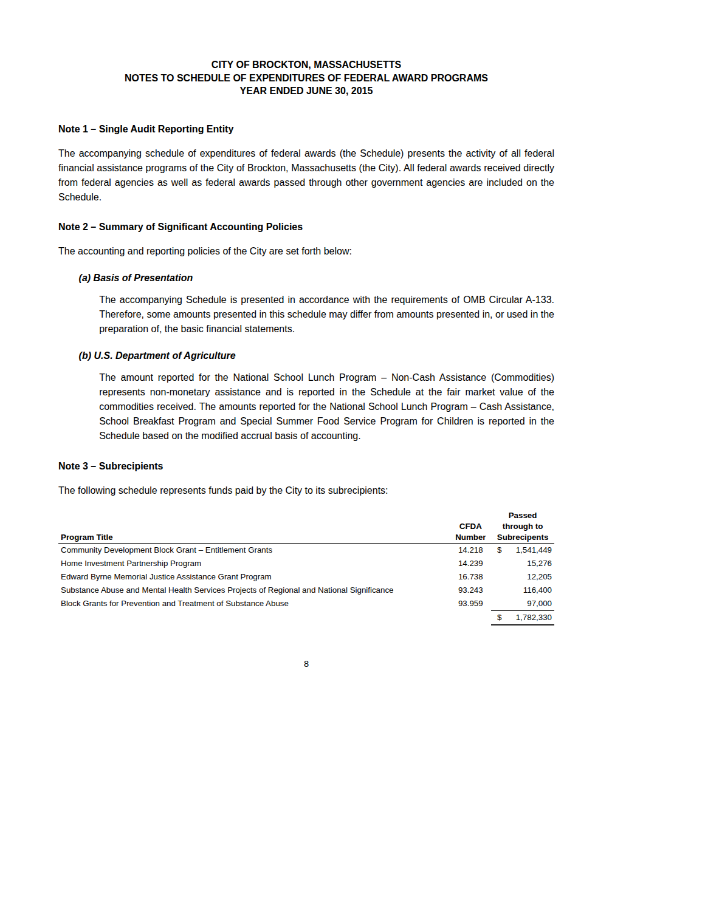CITY OF BROCKTON, MASSACHUSETTS
NOTES TO SCHEDULE OF EXPENDITURES OF FEDERAL AWARD PROGRAMS
YEAR ENDED JUNE 30, 2015
Note 1 – Single Audit Reporting Entity
The accompanying schedule of expenditures of federal awards (the Schedule) presents the activity of all federal financial assistance programs of the City of Brockton, Massachusetts (the City). All federal awards received directly from federal agencies as well as federal awards passed through other government agencies are included on the Schedule.
Note 2 – Summary of Significant Accounting Policies
The accounting and reporting policies of the City are set forth below:
(a) Basis of Presentation
The accompanying Schedule is presented in accordance with the requirements of OMB Circular A-133. Therefore, some amounts presented in this schedule may differ from amounts presented in, or used in the preparation of, the basic financial statements.
(b) U.S. Department of Agriculture
The amount reported for the National School Lunch Program – Non-Cash Assistance (Commodities) represents non-monetary assistance and is reported in the Schedule at the fair market value of the commodities received. The amounts reported for the National School Lunch Program – Cash Assistance, School Breakfast Program and Special Summer Food Service Program for Children is reported in the Schedule based on the modified accrual basis of accounting.
Note 3 – Subrecipients
The following schedule represents funds paid by the City to its subrecipients:
| | | Passed |
| --- | --- | --- |
| | CFDA | through to |
| Program Title | Number | Subrecipents |
| Community Development Block Grant – Entitlement Grants | 14.218 | $ | 1,541,449 |
| Home Investment Partnership Program | 14.239 | | 15,276 |
| Edward Byrne Memorial Justice Assistance Grant Program | 16.738 | | 12,205 |
| Substance Abuse and Mental Health Services Projects of Regional and National Significance | 93.243 | | 116,400 |
| Block Grants for Prevention and Treatment of Substance Abuse | 93.959 | | 97,000 |
| | | $ | 1,782,330 |
8